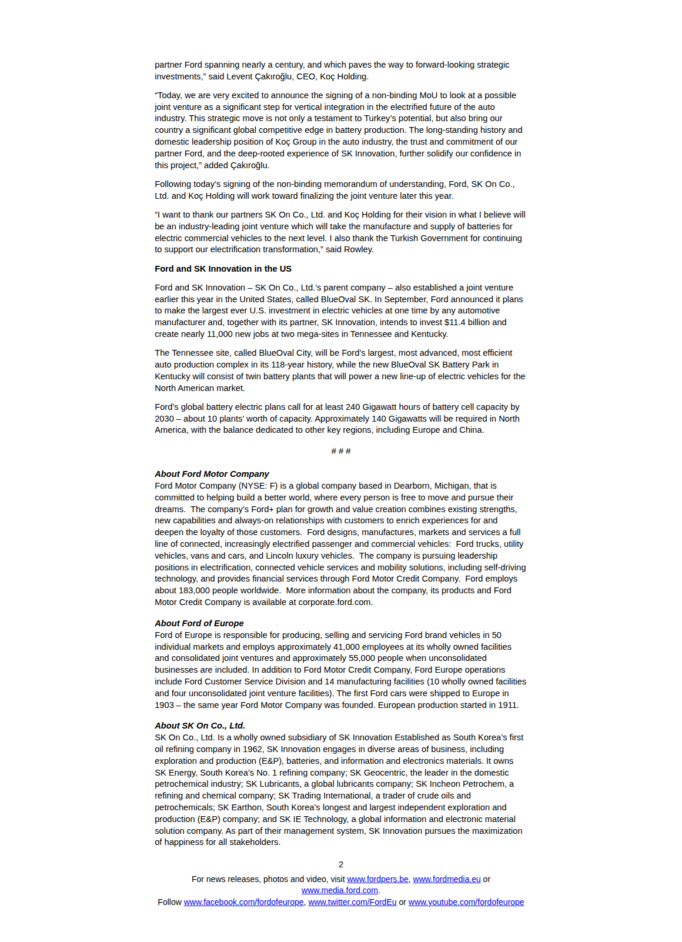partner Ford spanning nearly a century, and which paves the way to forward-looking strategic investments,” said Levent Çakıroğlu, CEO, Koç Holding.
“Today, we are very excited to announce the signing of a non-binding MoU to look at a possible joint venture as a significant step for vertical integration in the electrified future of the auto industry. This strategic move is not only a testament to Turkey’s potential, but also bring our country a significant global competitive edge in battery production. The long-standing history and domestic leadership position of Koç Group in the auto industry, the trust and commitment of our partner Ford, and the deep-rooted experience of SK Innovation, further solidify our confidence in this project,” added Çakıroğlu.
Following today’s signing of the non-binding memorandum of understanding, Ford, SK On Co., Ltd. and Koç Holding will work toward finalizing the joint venture later this year.
“I want to thank our partners SK On Co., Ltd. and Koç Holding for their vision in what I believe will be an industry-leading joint venture which will take the manufacture and supply of batteries for electric commercial vehicles to the next level. I also thank the Turkish Government for continuing to support our electrification transformation,” said Rowley.
Ford and SK Innovation in the US
Ford and SK Innovation – SK On Co., Ltd.’s parent company – also established a joint venture earlier this year in the United States, called BlueOval SK. In September, Ford announced it plans to make the largest ever U.S. investment in electric vehicles at one time by any automotive manufacturer and, together with its partner, SK Innovation, intends to invest $11.4 billion and create nearly 11,000 new jobs at two mega-sites in Tennessee and Kentucky.
The Tennessee site, called BlueOval City, will be Ford’s largest, most advanced, most efficient auto production complex in its 118-year history, while the new BlueOval SK Battery Park in Kentucky will consist of twin battery plants that will power a new line-up of electric vehicles for the North American market.
Ford’s global battery electric plans call for at least 240 Gigawatt hours of battery cell capacity by 2030 – about 10 plants’ worth of capacity. Approximately 140 Gigawatts will be required in North America, with the balance dedicated to other key regions, including Europe and China.
# # #
About Ford Motor Company
Ford Motor Company (NYSE: F) is a global company based in Dearborn, Michigan, that is committed to helping build a better world, where every person is free to move and pursue their dreams. The company’s Ford+ plan for growth and value creation combines existing strengths, new capabilities and always-on relationships with customers to enrich experiences for and deepen the loyalty of those customers. Ford designs, manufactures, markets and services a full line of connected, increasingly electrified passenger and commercial vehicles: Ford trucks, utility vehicles, vans and cars, and Lincoln luxury vehicles. The company is pursuing leadership positions in electrification, connected vehicle services and mobility solutions, including self-driving technology, and provides financial services through Ford Motor Credit Company. Ford employs about 183,000 people worldwide. More information about the company, its products and Ford Motor Credit Company is available at corporate.ford.com.
About Ford of Europe
Ford of Europe is responsible for producing, selling and servicing Ford brand vehicles in 50 individual markets and employs approximately 41,000 employees at its wholly owned facilities and consolidated joint ventures and approximately 55,000 people when unconsolidated businesses are included. In addition to Ford Motor Credit Company, Ford Europe operations include Ford Customer Service Division and 14 manufacturing facilities (10 wholly owned facilities and four unconsolidated joint venture facilities). The first Ford cars were shipped to Europe in 1903 – the same year Ford Motor Company was founded. European production started in 1911.
About SK On Co., Ltd.
SK On Co., Ltd. Is a wholly owned subsidiary of SK Innovation Established as South Korea’s first oil refining company in 1962, SK Innovation engages in diverse areas of business, including exploration and production (E&P), batteries, and information and electronics materials. It owns SK Energy, South Korea’s No. 1 refining company; SK Geocentric, the leader in the domestic petrochemical industry; SK Lubricants, a global lubricants company; SK Incheon Petrochem, a refining and chemical company; SK Trading International, a trader of crude oils and petrochemicals; SK Earthon, South Korea's longest and largest independent exploration and production (E&P) company; and SK IE Technology, a global information and electronic material solution company. As part of their management system, SK Innovation pursues the maximization of happiness for all stakeholders.
2
For news releases, photos and video, visit www.fordpers.be, www.fordmedia.eu or www.media.ford.com.
Follow www.facebook.com/fordofeurope, www.twitter.com/FordEu or www.youtube.com/fordofeurope